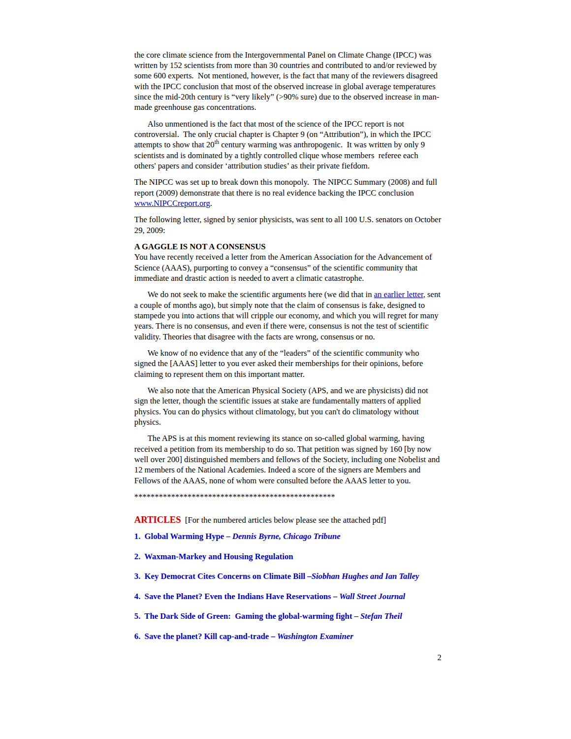the core climate science from the Intergovernmental Panel on Climate Change (IPCC) was written by 152 scientists from more than 30 countries and contributed to and/or reviewed by some 600 experts. Not mentioned, however, is the fact that many of the reviewers disagreed with the IPCC conclusion that most of the observed increase in global average temperatures since the mid-20th century is “very likely” (>90% sure) due to the observed increase in man-made greenhouse gas concentrations.
Also unmentioned is the fact that most of the science of the IPCC report is not controversial. The only crucial chapter is Chapter 9 (on “Attribution”), in which the IPCC attempts to show that 20th century warming was anthropogenic. It was written by only 9 scientists and is dominated by a tightly controlled clique whose members referee each others' papers and consider ‘attribution studies’ as their private fiefdom.
The NIPCC was set up to break down this monopoly. The NIPCC Summary (2008) and full report (2009) demonstrate that there is no real evidence backing the IPCC conclusion www.NIPCCreport.org.
The following letter, signed by senior physicists, was sent to all 100 U.S. senators on October 29, 2009:
A GAGGLE IS NOT A CONSENSUS
You have recently received a letter from the American Association for the Advancement of Science (AAAS), purporting to convey a “consensus” of the scientific community that immediate and drastic action is needed to avert a climatic catastrophe.
We do not seek to make the scientific arguments here (we did that in an earlier letter, sent a couple of months ago), but simply note that the claim of consensus is fake, designed to stampede you into actions that will cripple our economy, and which you will regret for many years. There is no consensus, and even if there were, consensus is not the test of scientific validity. Theories that disagree with the facts are wrong, consensus or no.
We know of no evidence that any of the “leaders” of the scientific community who signed the [AAAS] letter to you ever asked their memberships for their opinions, before claiming to represent them on this important matter.
We also note that the American Physical Society (APS, and we are physicists) did not sign the letter, though the scientific issues at stake are fundamentally matters of applied physics. You can do physics without climatology, but you can't do climatology without physics.
The APS is at this moment reviewing its stance on so-called global warming, having received a petition from its membership to do so. That petition was signed by 160 [by now well over 200] distinguished members and fellows of the Society, including one Nobelist and 12 members of the National Academies. Indeed a score of the signers are Members and Fellows of the AAAS, none of whom were consulted before the AAAS letter to you.
*************************************************
ARTICLES [For the numbered articles below please see the attached pdf]
1. Global Warming Hype – Dennis Byrne, Chicago Tribune
2. Waxman-Markey and Housing Regulation
3. Key Democrat Cites Concerns on Climate Bill –Siobhan Hughes and Ian Talley
4. Save the Planet? Even the Indians Have Reservations – Wall Street Journal
5. The Dark Side of Green: Gaming the global-warming fight – Stefan Theil
6. Save the planet? Kill cap-and-trade – Washington Examiner
2